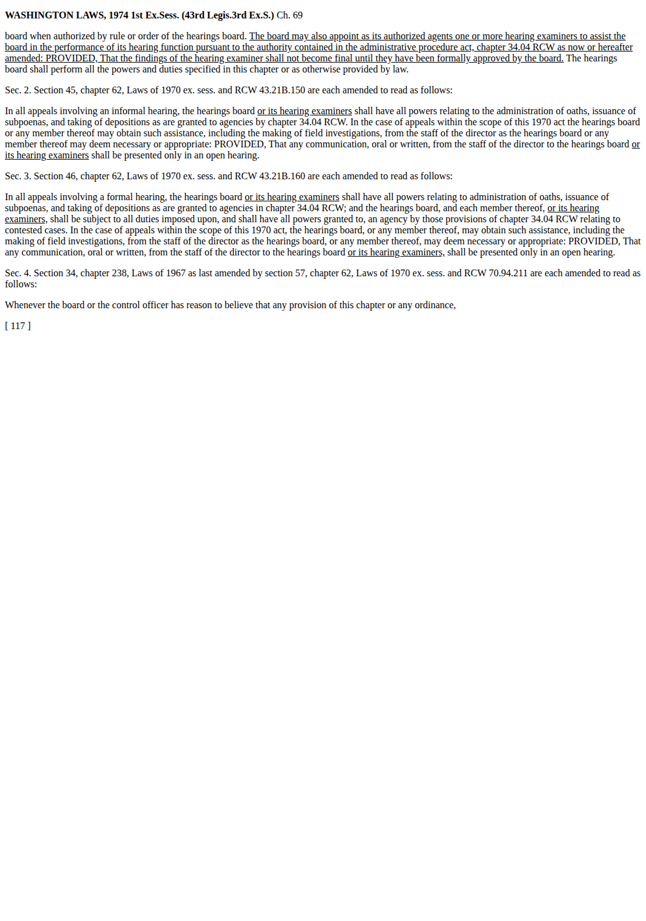WASHINGTON LAWS, 1974 1st Ex.Sess. (43rd Legis.3rd Ex.S.) Ch. 69
board when authorized by rule or order of the hearings board. The board may also appoint as its authorized agents one or more hearing examiners to assist the board in the performance of its hearing function pursuant to the authority contained in the administrative procedure act, chapter 34.04 RCW as now or hereafter amended: PROVIDED, That the findings of the hearing examiner shall not become final until they have been formally approved by the board. The hearings board shall perform all the powers and duties specified in this chapter or as otherwise provided by law.
Sec. 2. Section 45, chapter 62, Laws of 1970 ex. sess. and RCW 43.21B.150 are each amended to read as follows:
In all appeals involving an informal hearing, the hearings board or its hearing examiners shall have all powers relating to the administration of oaths, issuance of subpoenas, and taking of depositions as are granted to agencies by chapter 34.04 RCW. In the case of appeals within the scope of this 1970 act the hearings board or any member thereof may obtain such assistance, including the making of field investigations, from the staff of the director as the hearings board or any member thereof may deem necessary or appropriate: PROVIDED, That any communication, oral or written, from the staff of the director to the hearings board or its hearing examiners shall be presented only in an open hearing.
Sec. 3. Section 46, chapter 62, Laws of 1970 ex. sess. and RCW 43.21B.160 are each amended to read as follows:
In all appeals involving a formal hearing, the hearings board or its hearing examiners shall have all powers relating to administration of oaths, issuance of subpoenas, and taking of depositions as are granted to agencies in chapter 34.04 RCW; and the hearings board, and each member thereof, or its hearing examiners, shall be subject to all duties imposed upon, and shall have all powers granted to, an agency by those provisions of chapter 34.04 RCW relating to contested cases. In the case of appeals within the scope of this 1970 act, the hearings board, or any member thereof, may obtain such assistance, including the making of field investigations, from the staff of the director as the hearings board, or any member thereof, may deem necessary or appropriate: PROVIDED, That any communication, oral or written, from the staff of the director to the hearings board or its hearing examiners, shall be presented only in an open hearing.
Sec. 4. Section 34, chapter 238, Laws of 1967 as last amended by section 57, chapter 62, Laws of 1970 ex. sess. and RCW 70.94.211 are each amended to read as follows:
Whenever the board or the control officer has reason to believe that any provision of this chapter or any ordinance,
[ 117 ]